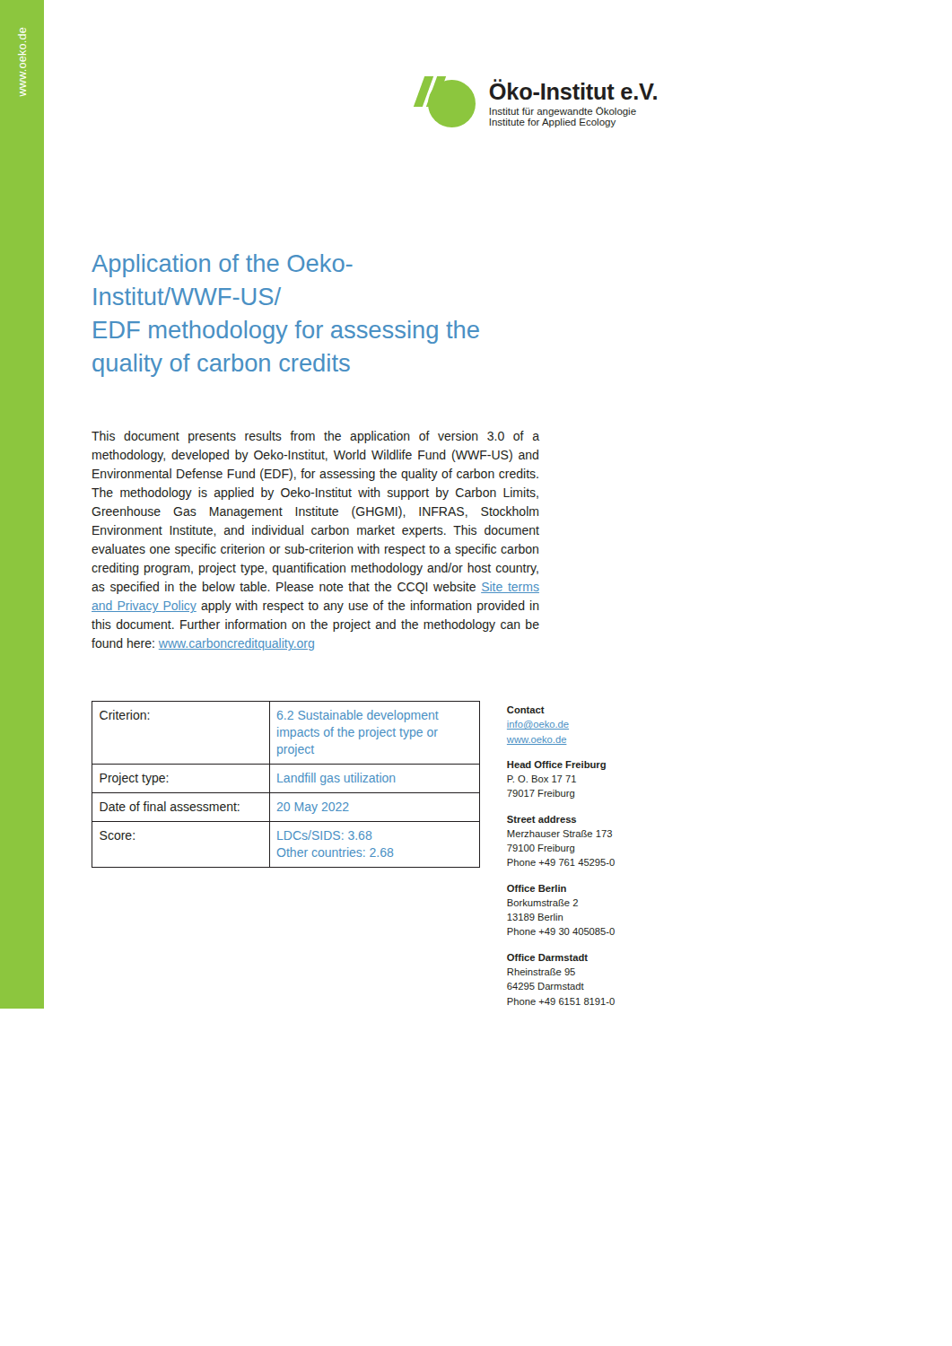www.oeko.de
Öko-Institut e.V.
Institut für angewandte Ökologie
Institute for Applied Ecology
Application of the Oeko-Institut/WWF-US/
EDF methodology for assessing the
quality of carbon credits
This document presents results from the application of version 3.0 of a methodology, developed by Oeko-Institut, World Wildlife Fund (WWF-US) and Environmental Defense Fund (EDF), for assessing the quality of carbon credits. The methodology is applied by Oeko-Institut with support by Carbon Limits, Greenhouse Gas Management Institute (GHGMI), INFRAS, Stockholm Environment Institute, and individual carbon market experts. This document evaluates one specific criterion or sub-criterion with respect to a specific carbon crediting program, project type, quantification methodology and/or host country, as specified in the below table. Please note that the CCQI website Site terms and Privacy Policy apply with respect to any use of the information provided in this document. Further information on the project and the methodology can be found here: www.carboncreditquality.org
| Criterion: | 6.2 Sustainable development impacts of the project type or project |
| Project type: | Landfill gas utilization |
| Date of final assessment: | 20 May 2022 |
| Score: | LDCs/SIDS: 3.68 Other countries: 2.68 |
Contact
info@oeko.de
www.oeko.de
Head Office Freiburg
P. O. Box 17 71
79017 Freiburg
Street address
Merzhauser Straße 173
79100 Freiburg
Phone +49 761 45295-0
Office Berlin
Borkumstraße 2
13189 Berlin
Phone +49 30 405085-0
Office Darmstadt
Rheinstraße 95
64295 Darmstadt
Phone +49 6151 8191-0